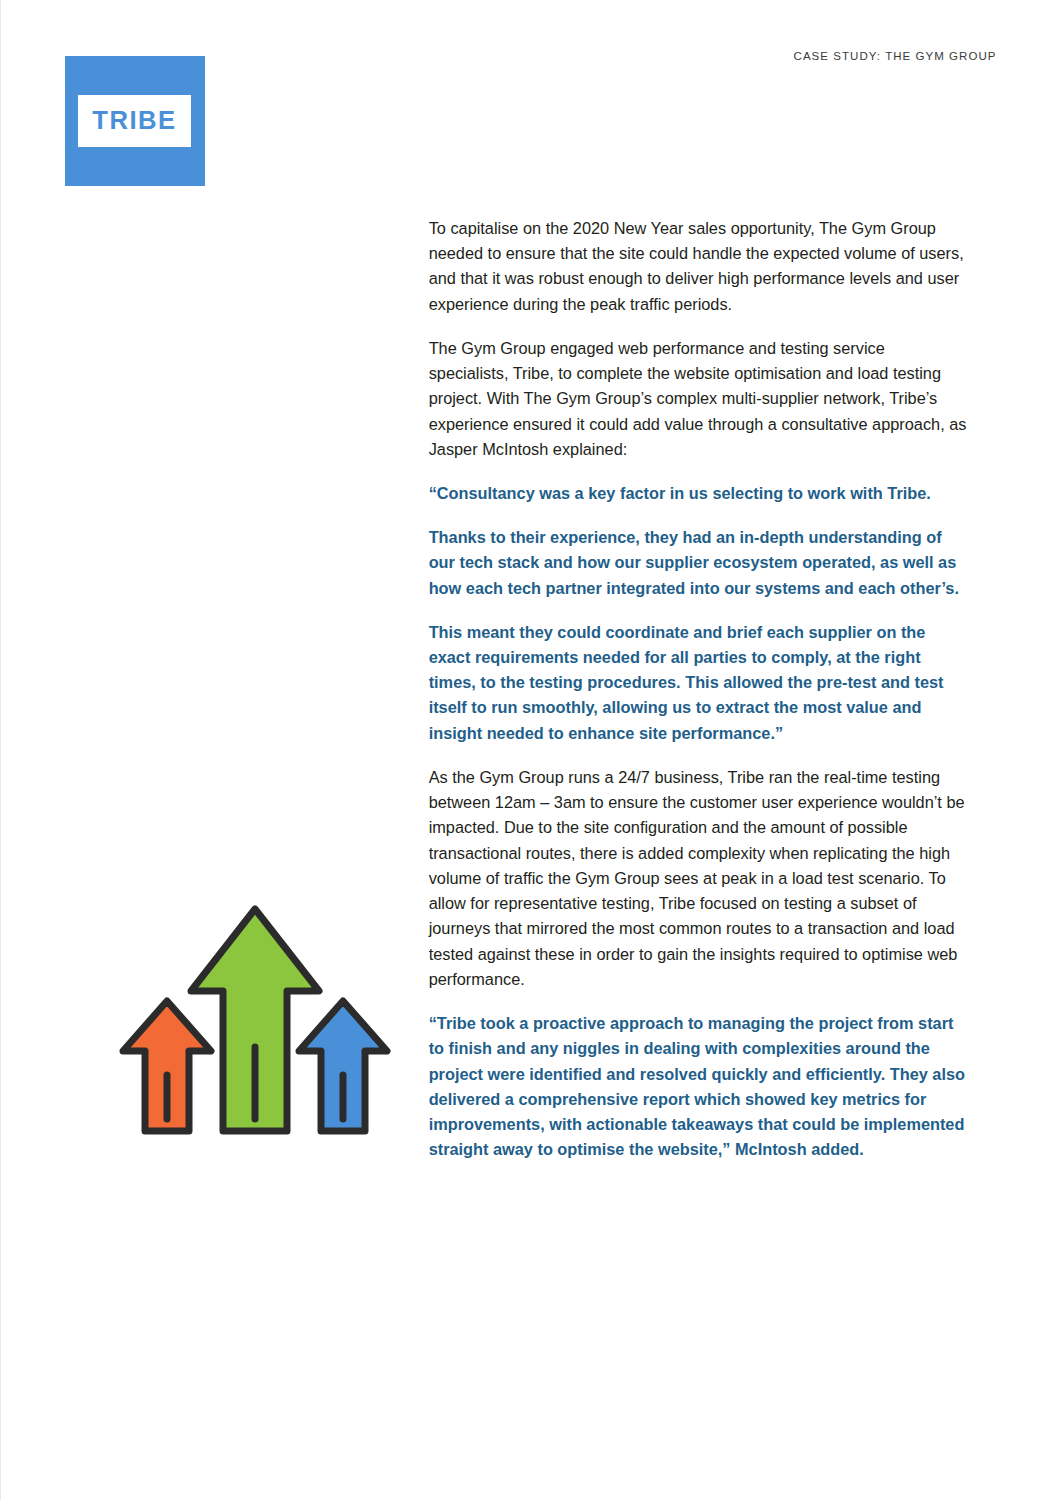Case Study: The Gym Group
TRIBE
To capitalise on the 2020 New Year sales opportunity, The Gym Group needed to ensure that the site could handle the expected volume of users, and that it was robust enough to deliver high performance levels and user experience during the peak traffic periods.
The Gym Group engaged web performance and testing service specialists, Tribe, to complete the website optimisation and load testing project. With The Gym Group’s complex multi-supplier network, Tribe’s experience ensured it could add value through a consultative approach, as Jasper McIntosh explained:
“Consultancy was a key factor in us selecting to work with Tribe.
Thanks to their experience, they had an in-depth understanding of our tech stack and how our supplier ecosystem operated, as well as how each tech partner integrated into our systems and each other’s.
This meant they could coordinate and brief each supplier on the exact requirements needed for all parties to comply, at the right times, to the testing procedures. This allowed the pre-test and test itself to run smoothly, allowing us to extract the most value and insight needed to enhance site performance.”
As the Gym Group runs a 24/7 business, Tribe ran the real-time testing between 12am – 3am to ensure the customer user experience wouldn’t be impacted. Due to the site configuration and the amount of possible transactional routes, there is added complexity when replicating the high volume of traffic the Gym Group sees at peak in a load test scenario. To allow for representative testing, Tribe focused on testing a subset of journeys that mirrored the most common routes to a transaction and load tested against these in order to gain the insights required to optimise web performance.
“Tribe took a proactive approach to managing the project from start to finish and any niggles in dealing with complexities around the project were identified and resolved quickly and efficiently. They also delivered a comprehensive report which showed key metrics for improvements, with actionable takeaways that could be implemented straight away to optimise the website,” McIntosh added.